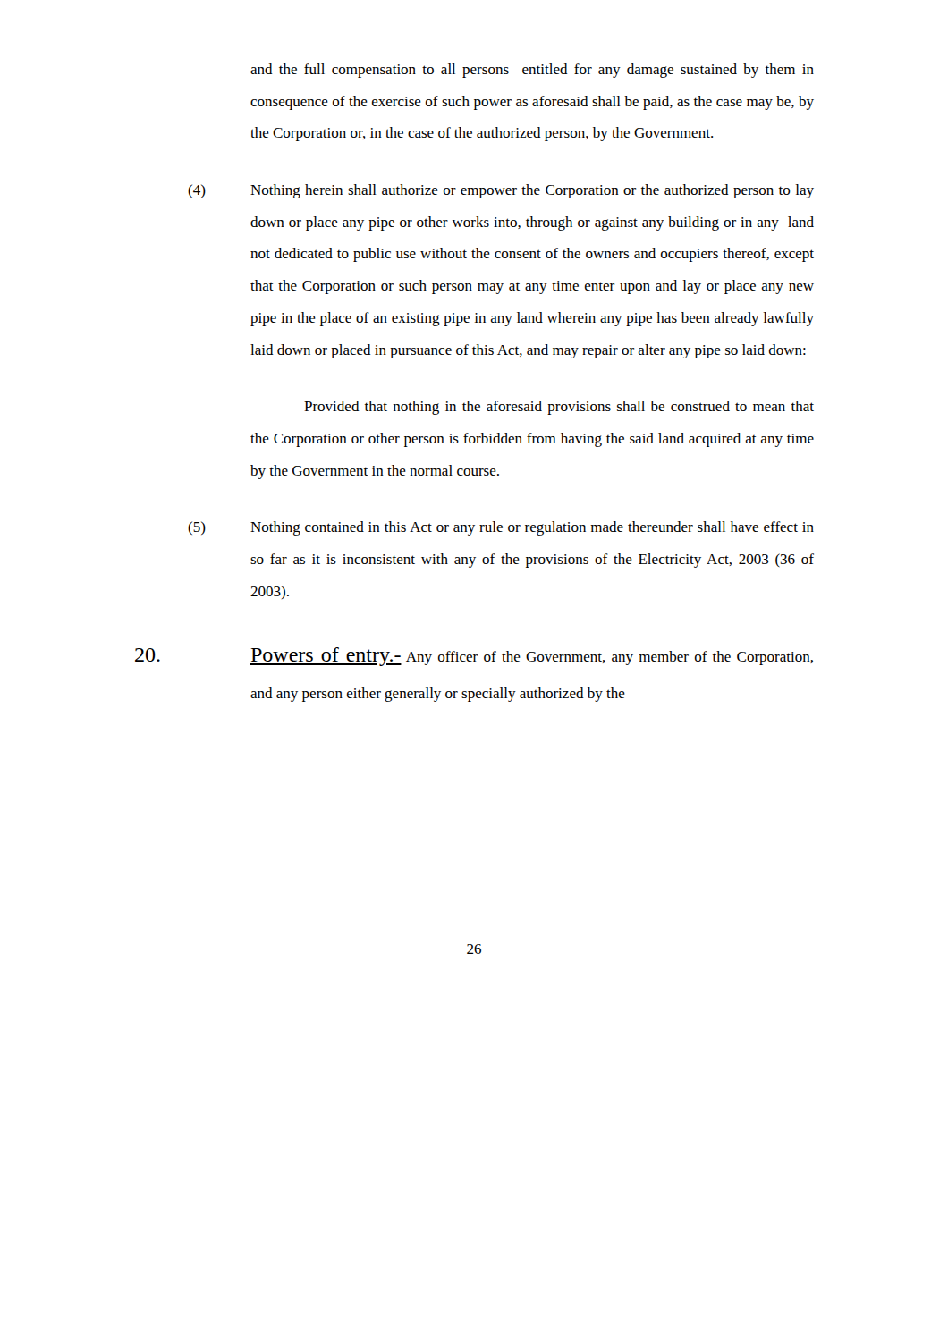and the full compensation to all persons entitled for any damage sustained by them in consequence of the exercise of such power as aforesaid shall be paid, as the case may be, by the Corporation or, in the case of the authorized person, by the Government.
(4) Nothing herein shall authorize or empower the Corporation or the authorized person to lay down or place any pipe or other works into, through or against any building or in any land not dedicated to public use without the consent of the owners and occupiers thereof, except that the Corporation or such person may at any time enter upon and lay or place any new pipe in the place of an existing pipe in any land wherein any pipe has been already lawfully laid down or placed in pursuance of this Act, and may repair or alter any pipe so laid down:
Provided that nothing in the aforesaid provisions shall be construed to mean that the Corporation or other person is forbidden from having the said land acquired at any time by the Government in the normal course.
(5) Nothing contained in this Act or any rule or regulation made thereunder shall have effect in so far as it is inconsistent with any of the provisions of the Electricity Act, 2003 (36 of 2003).
20. Powers of entry.- Any officer of the Government, any member of the Corporation, and any person either generally or specially authorized by the
26